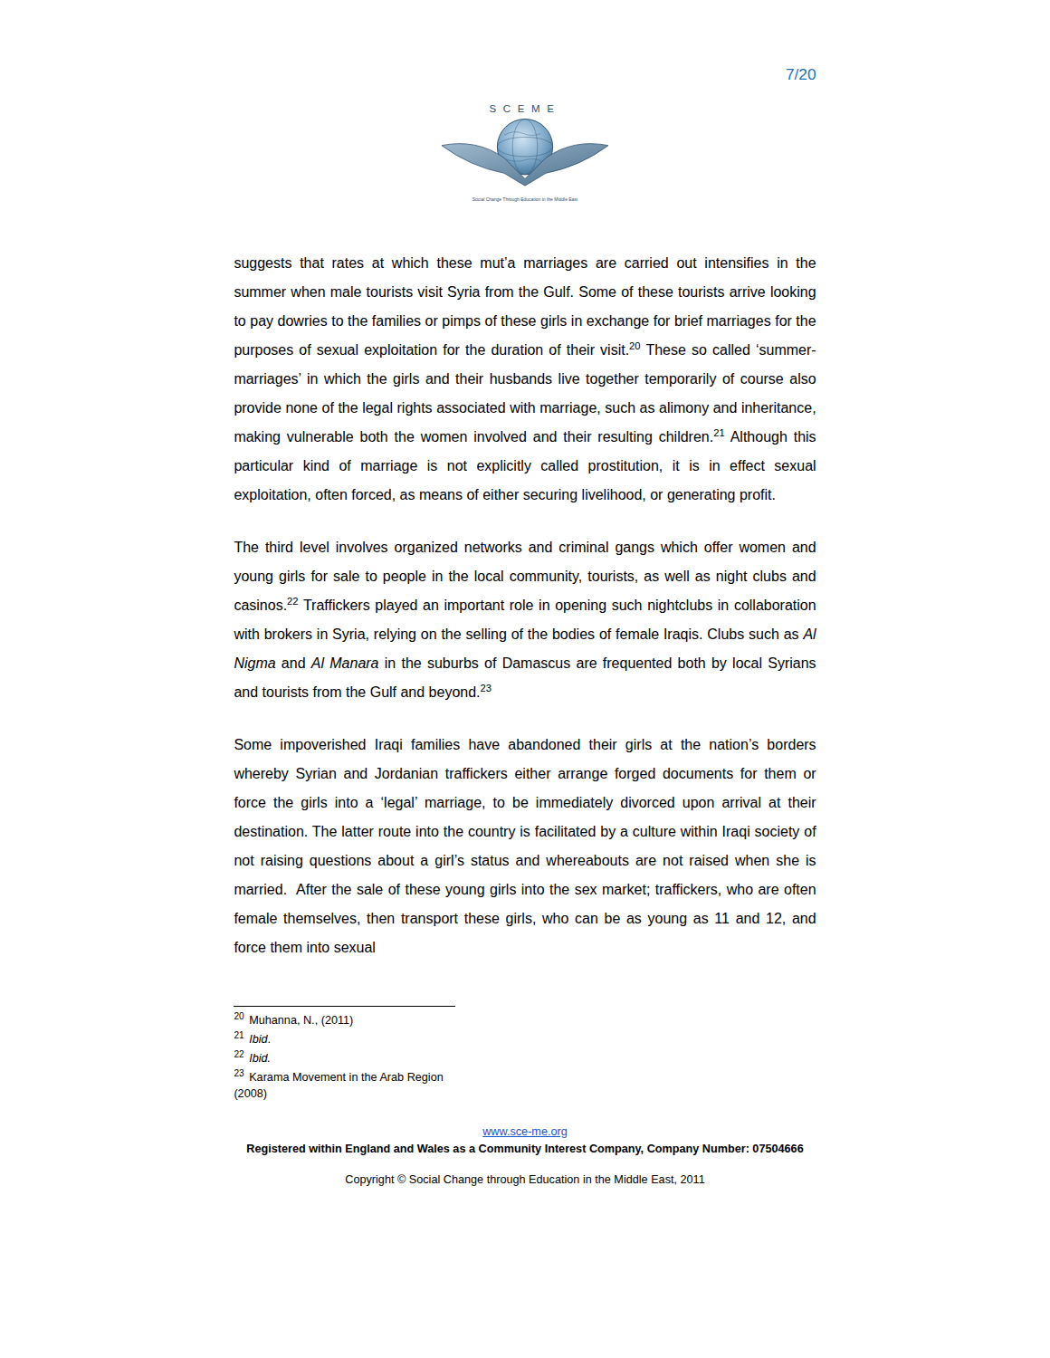7/20
SCEME Social Change Through Education in the Middle East
suggests that rates at which these mut’a marriages are carried out intensifies in the summer when male tourists visit Syria from the Gulf. Some of these tourists arrive looking to pay dowries to the families or pimps of these girls in exchange for brief marriages for the purposes of sexual exploitation for the duration of their visit.20 These so called ‘summer-marriages’ in which the girls and their husbands live together temporarily of course also provide none of the legal rights associated with marriage, such as alimony and inheritance, making vulnerable both the women involved and their resulting children.21 Although this particular kind of marriage is not explicitly called prostitution, it is in effect sexual exploitation, often forced, as means of either securing livelihood, or generating profit.
The third level involves organized networks and criminal gangs which offer women and young girls for sale to people in the local community, tourists, as well as night clubs and casinos.22 Traffickers played an important role in opening such nightclubs in collaboration with brokers in Syria, relying on the selling of the bodies of female Iraqis. Clubs such as Al Nigma and Al Manara in the suburbs of Damascus are frequented both by local Syrians and tourists from the Gulf and beyond.23
Some impoverished Iraqi families have abandoned their girls at the nation’s borders whereby Syrian and Jordanian traffickers either arrange forged documents for them or force the girls into a ‘legal’ marriage, to be immediately divorced upon arrival at their destination. The latter route into the country is facilitated by a culture within Iraqi society of not raising questions about a girl’s status and whereabouts are not raised when she is married. After the sale of these young girls into the sex market; traffickers, who are often female themselves, then transport these girls, who can be as young as 11 and 12, and force them into sexual
20 Muhanna, N., (2011)
21 Ibid.
22 Ibid.
23 Karama Movement in the Arab Region (2008)
www.sce-me.org
Registered within England and Wales as a Community Interest Company, Company Number: 07504666
Copyright © Social Change through Education in the Middle East, 2011